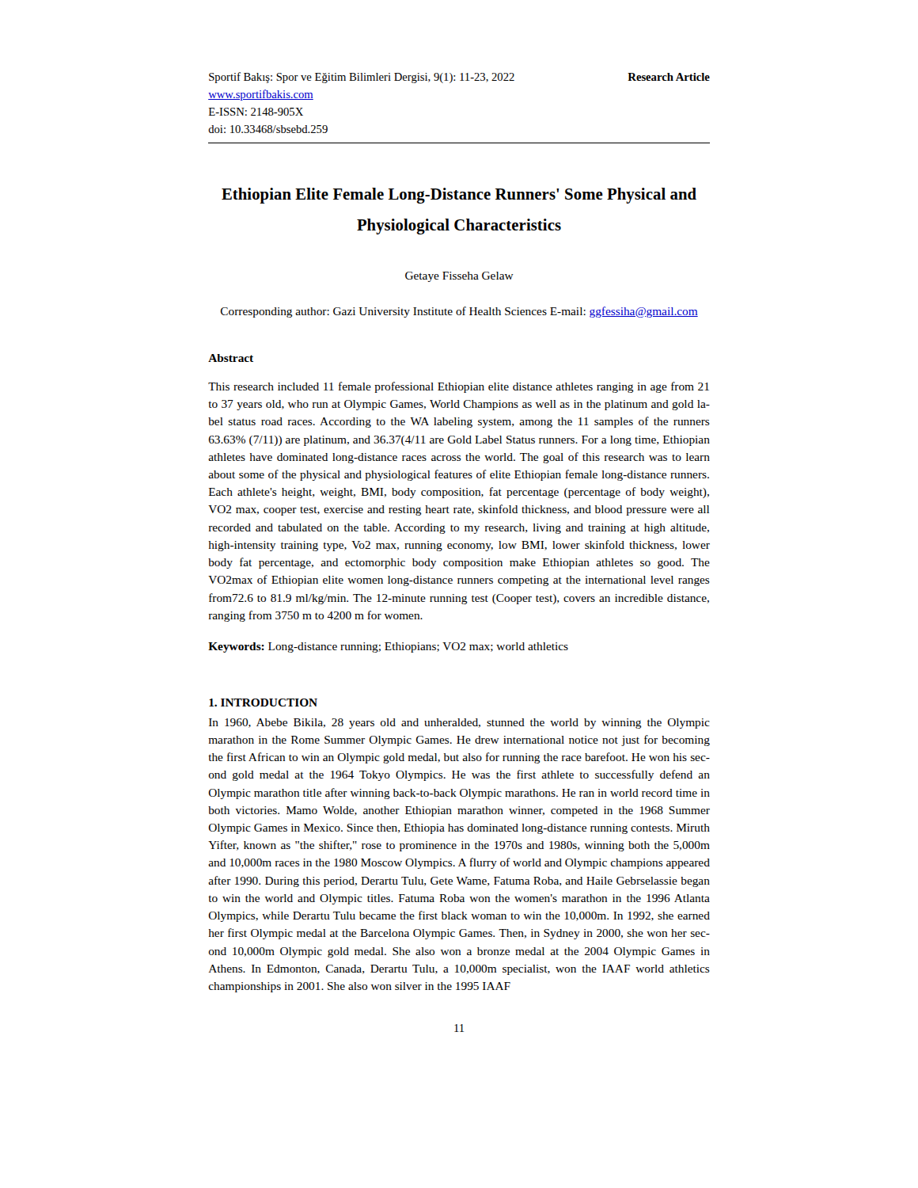Sportif Bakış: Spor ve Eğitim Bilimleri Dergisi, 9(1): 11-23, 2022
Research Article
www.sportifbakis.com
E-ISSN: 2148-905X
doi: 10.33468/sbsebd.259
Ethiopian Elite Female Long-Distance Runners' Some Physical and Physiological Characteristics
Getaye Fisseha Gelaw
Corresponding author: Gazi University Institute of Health Sciences E-mail: ggfessiha@gmail.com
Abstract
This research included 11 female professional Ethiopian elite distance athletes ranging in age from 21 to 37 years old, who run at Olympic Games, World Champions as well as in the platinum and gold label status road races. According to the WA labeling system, among the 11 samples of the runners 63.63% (7/11)) are platinum, and 36.37(4/11 are Gold Label Status runners. For a long time, Ethiopian athletes have dominated long-distance races across the world. The goal of this research was to learn about some of the physical and physiological features of elite Ethiopian female long-distance runners. Each athlete's height, weight, BMI, body composition, fat percentage (percentage of body weight), VO2 max, cooper test, exercise and resting heart rate, skinfold thickness, and blood pressure were all recorded and tabulated on the table. According to my research, living and training at high altitude, high-intensity training type, Vo2 max, running economy, low BMI, lower skinfold thickness, lower body fat percentage, and ectomorphic body composition make Ethiopian athletes so good. The VO2max of Ethiopian elite women long-distance runners competing at the international level ranges from72.6 to 81.9 ml/kg/min. The 12-minute running test (Cooper test), covers an incredible distance, ranging from 3750 m to 4200 m for women.
Keywords: Long-distance running; Ethiopians; VO2 max; world athletics
1. INTRODUCTION
In 1960, Abebe Bikila, 28 years old and unheralded, stunned the world by winning the Olympic marathon in the Rome Summer Olympic Games. He drew international notice not just for becoming the first African to win an Olympic gold medal, but also for running the race barefoot. He won his second gold medal at the 1964 Tokyo Olympics. He was the first athlete to successfully defend an Olympic marathon title after winning back-to-back Olympic marathons. He ran in world record time in both victories. Mamo Wolde, another Ethiopian marathon winner, competed in the 1968 Summer Olympic Games in Mexico. Since then, Ethiopia has dominated long-distance running contests. Miruth Yifter, known as "the shifter," rose to prominence in the 1970s and 1980s, winning both the 5,000m and 10,000m races in the 1980 Moscow Olympics. A flurry of world and Olympic champions appeared after 1990. During this period, Derartu Tulu, Gete Wame, Fatuma Roba, and Haile Gebrselassie began to win the world and Olympic titles. Fatuma Roba won the women's marathon in the 1996 Atlanta Olympics, while Derartu Tulu became the first black woman to win the 10,000m. In 1992, she earned her first Olympic medal at the Barcelona Olympic Games. Then, in Sydney in 2000, she won her second 10,000m Olympic gold medal. She also won a bronze medal at the 2004 Olympic Games in Athens. In Edmonton, Canada, Derartu Tulu, a 10,000m specialist, won the IAAF world athletics championships in 2001. She also won silver in the 1995 IAAF
11